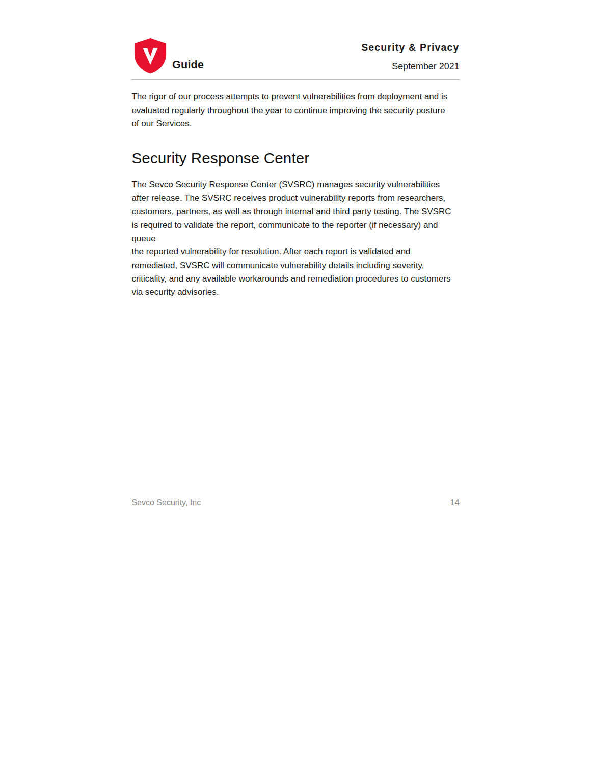Guide
Security & Privacy
September 2021
The rigor of our process attempts to prevent vulnerabilities from deployment and is evaluated regularly throughout the year to continue improving the security posture of our Services.
Security Response Center
The Sevco Security Response Center (SVSRC) manages security vulnerabilities after release. The SVSRC receives product vulnerability reports from researchers, customers, partners, as well as through internal and third party testing. The SVSRC is required to validate the report, communicate to the reporter (if necessary) and queue
the reported vulnerability for resolution. After each report is validated and remediated, SVSRC will communicate vulnerability details including severity, criticality, and any available workarounds and remediation procedures to customers via security advisories.
Sevco Security, Inc 14